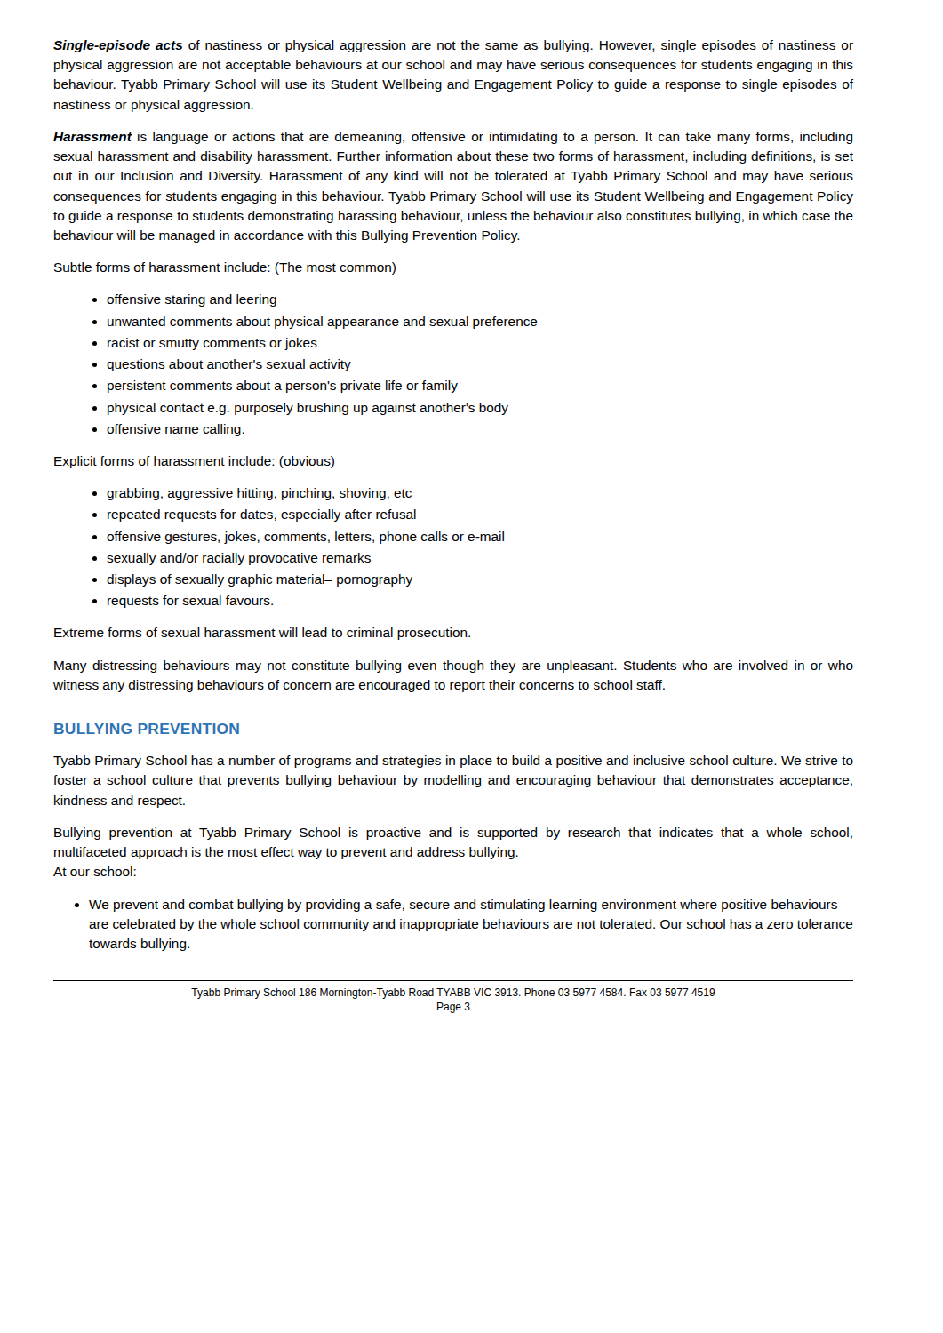Single-episode acts of nastiness or physical aggression are not the same as bullying. However, single episodes of nastiness or physical aggression are not acceptable behaviours at our school and may have serious consequences for students engaging in this behaviour. Tyabb Primary School will use its Student Wellbeing and Engagement Policy to guide a response to single episodes of nastiness or physical aggression.
Harassment is language or actions that are demeaning, offensive or intimidating to a person. It can take many forms, including sexual harassment and disability harassment. Further information about these two forms of harassment, including definitions, is set out in our Inclusion and Diversity. Harassment of any kind will not be tolerated at Tyabb Primary School and may have serious consequences for students engaging in this behaviour. Tyabb Primary School will use its Student Wellbeing and Engagement Policy to guide a response to students demonstrating harassing behaviour, unless the behaviour also constitutes bullying, in which case the behaviour will be managed in accordance with this Bullying Prevention Policy.
Subtle forms of harassment include: (The most common)
offensive staring and leering
unwanted comments about physical appearance and sexual preference
racist or smutty comments or jokes
questions about another's sexual activity
persistent comments about a person's private life or family
physical contact e.g. purposely brushing up against another's body
offensive name calling.
Explicit forms of harassment include: (obvious)
grabbing, aggressive hitting, pinching, shoving, etc
repeated requests for dates, especially after refusal
offensive gestures, jokes, comments, letters, phone calls or e-mail
sexually and/or racially provocative remarks
displays of sexually graphic material– pornography
requests for sexual favours.
Extreme forms of sexual harassment will lead to criminal prosecution.
Many distressing behaviours may not constitute bullying even though they are unpleasant. Students who are involved in or who witness any distressing behaviours of concern are encouraged to report their concerns to school staff.
Bullying Prevention
Tyabb Primary School has a number of programs and strategies in place to build a positive and inclusive school culture. We strive to foster a school culture that prevents bullying behaviour by modelling and encouraging behaviour that demonstrates acceptance, kindness and respect.
Bullying prevention at Tyabb Primary School is proactive and is supported by research that indicates that a whole school, multifaceted approach is the most effect way to prevent and address bullying.
At our school:
We prevent and combat bullying by providing a safe, secure and stimulating learning environment where positive behaviours are celebrated by the whole school community and inappropriate behaviours are not tolerated. Our school has a zero tolerance towards bullying.
Tyabb Primary School 186 Mornington-Tyabb Road TYABB VIC 3913. Phone 03 5977 4584. Fax 03 5977 4519
Page 3